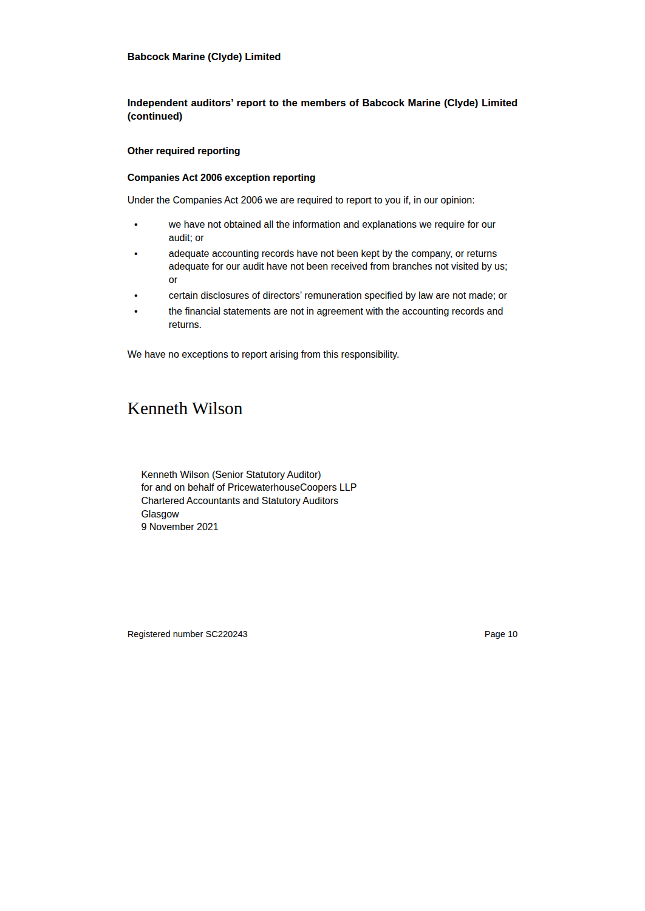Babcock Marine (Clyde) Limited
Independent auditors’ report to the members of Babcock Marine (Clyde) Limited (continued)
Other required reporting
Companies Act 2006 exception reporting
Under the Companies Act 2006 we are required to report to you if, in our opinion:
we have not obtained all the information and explanations we require for our audit; or
adequate accounting records have not been kept by the company, or returns adequate for our audit have not been received from branches not visited by us; or
certain disclosures of directors’ remuneration specified by law are not made; or
the financial statements are not in agreement with the accounting records and returns.
We have no exceptions to report arising from this responsibility.
Kenneth Wilson
Kenneth Wilson (Senior Statutory Auditor)
for and on behalf of PricewaterhouseCoopers LLP
Chartered Accountants and Statutory Auditors
Glasgow
9 November 2021
Registered number SC220243 Page 10